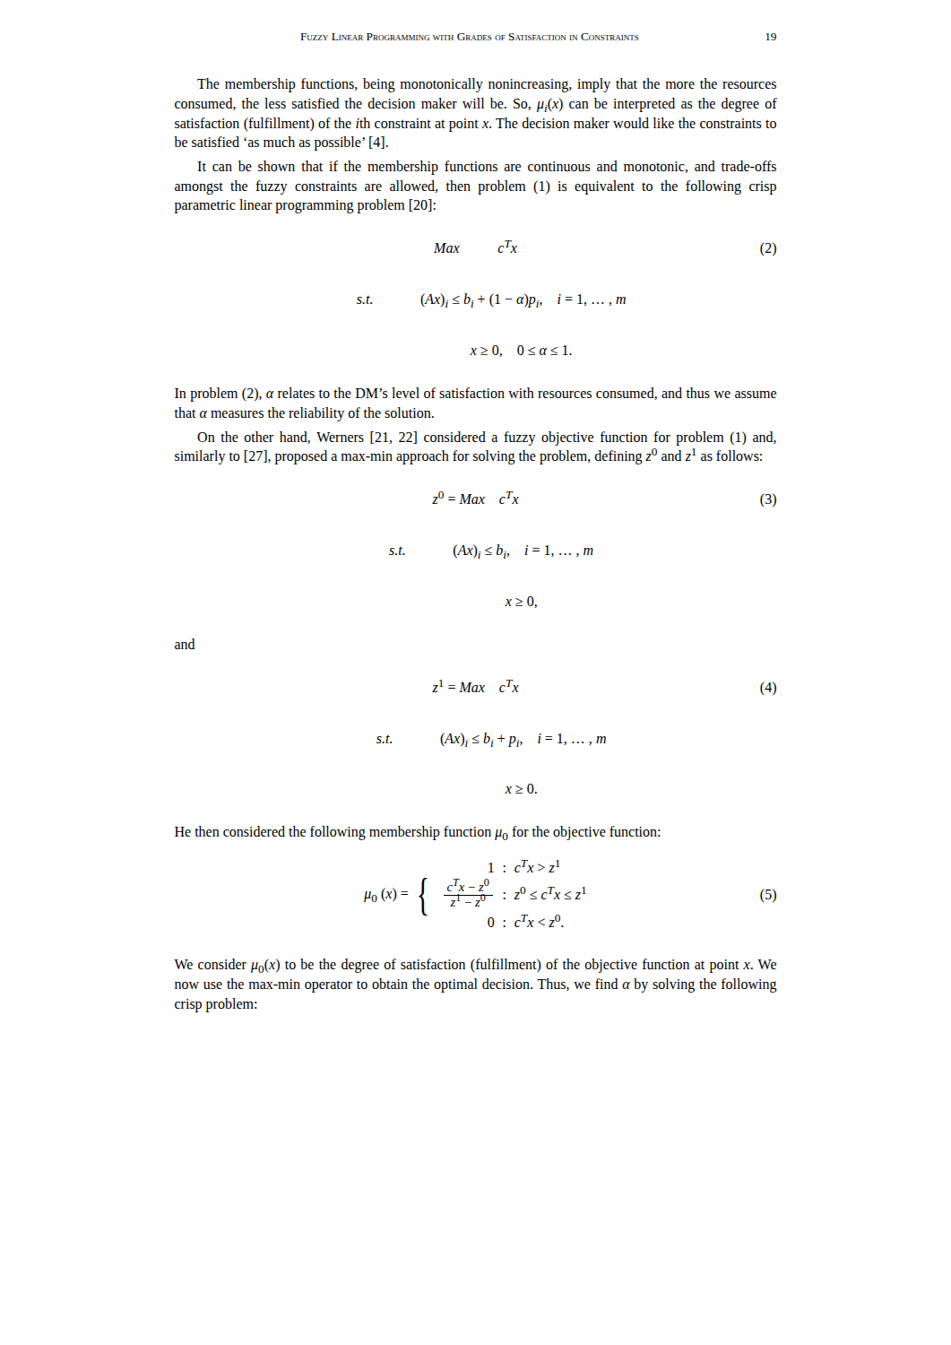Fuzzy Linear Programming with Grades of Satisfaction in Constraints 19
The membership functions, being monotonically nonincreasing, imply that the more the resources consumed, the less satisfied the decision maker will be. So, μi(x) can be interpreted as the degree of satisfaction (fulfillment) of the ith constraint at point x. The decision maker would like the constraints to be satisfied ‘as much as possible’ [4].
It can be shown that if the membership functions are continuous and monotonic, and trade-offs amongst the fuzzy constraints are allowed, then problem (1) is equivalent to the following crisp parametric linear programming problem [20]:
Max cTx
(2)
s.t. (Ax)i ≤ bi + (1 − α)pi, i = 1, … , m
x ≥ 0, 0 ≤ α ≤ 1.
In problem (2), α relates to the DM’s level of satisfaction with resources consumed, and thus we assume that α measures the reliability of the solution.
On the other hand, Werners [21, 22] considered a fuzzy objective function for problem (1) and, similarly to [27], proposed a max-min approach for solving the problem, defining z0 and z1 as follows:
z0 = Max cTx
(3)
s.t. (Ax)i ≤ bi, i = 1, … , m
x ≥ 0,
and
z1 = Max cTx
(4)
s.t. (Ax)i ≤ bi + pi, i = 1, … , m
x ≥ 0.
He then considered the following membership function μ0 for the objective function:
μ0 (x) = { 1: cTx > z1 cTx − z0 z1 − z0: z0 ≤ cTx ≤ z1 0: cTx < z0.
(5)
We consider μ0(x) to be the degree of satisfaction (fulfillment) of the objective function at point x. We now use the max-min operator to obtain the optimal decision. Thus, we find α by solving the following crisp problem: